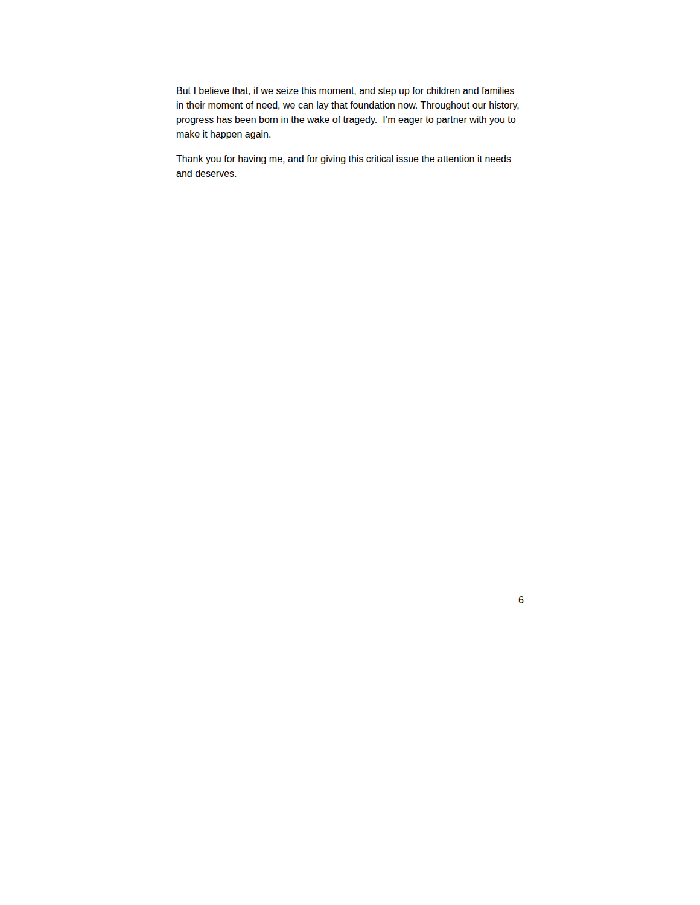But I believe that, if we seize this moment, and step up for children and families in their moment of need, we can lay that foundation now. Throughout our history, progress has been born in the wake of tragedy. I’m eager to partner with you to make it happen again.
Thank you for having me, and for giving this critical issue the attention it needs and deserves.
6